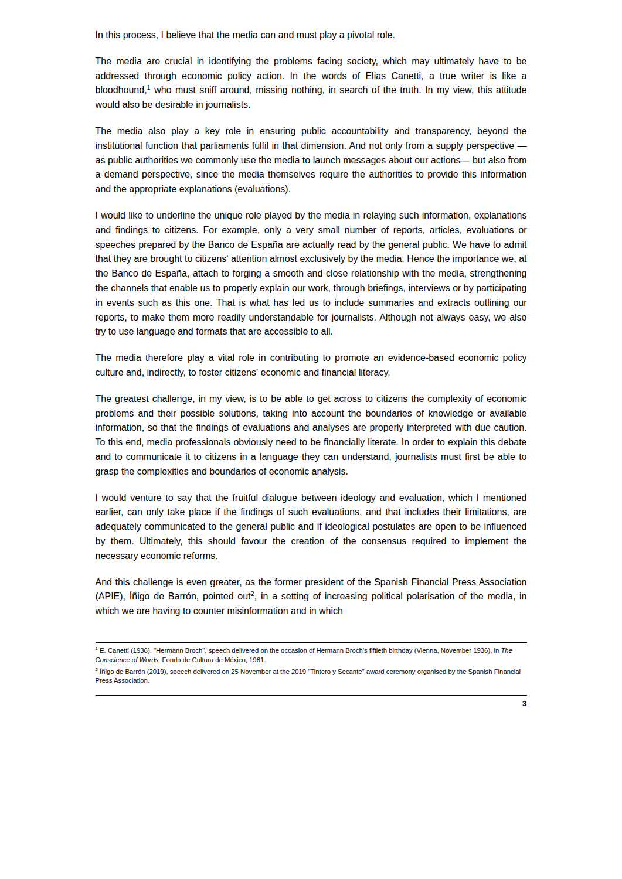In this process, I believe that the media can and must play a pivotal role.
The media are crucial in identifying the problems facing society, which may ultimately have to be addressed through economic policy action. In the words of Elias Canetti, a true writer is like a bloodhound,1 who must sniff around, missing nothing, in search of the truth. In my view, this attitude would also be desirable in journalists.
The media also play a key role in ensuring public accountability and transparency, beyond the institutional function that parliaments fulfil in that dimension. And not only from a supply perspective —as public authorities we commonly use the media to launch messages about our actions— but also from a demand perspective, since the media themselves require the authorities to provide this information and the appropriate explanations (evaluations).
I would like to underline the unique role played by the media in relaying such information, explanations and findings to citizens. For example, only a very small number of reports, articles, evaluations or speeches prepared by the Banco de España are actually read by the general public. We have to admit that they are brought to citizens' attention almost exclusively by the media. Hence the importance we, at the Banco de España, attach to forging a smooth and close relationship with the media, strengthening the channels that enable us to properly explain our work, through briefings, interviews or by participating in events such as this one. That is what has led us to include summaries and extracts outlining our reports, to make them more readily understandable for journalists. Although not always easy, we also try to use language and formats that are accessible to all.
The media therefore play a vital role in contributing to promote an evidence-based economic policy culture and, indirectly, to foster citizens' economic and financial literacy.
The greatest challenge, in my view, is to be able to get across to citizens the complexity of economic problems and their possible solutions, taking into account the boundaries of knowledge or available information, so that the findings of evaluations and analyses are properly interpreted with due caution. To this end, media professionals obviously need to be financially literate. In order to explain this debate and to communicate it to citizens in a language they can understand, journalists must first be able to grasp the complexities and boundaries of economic analysis.
I would venture to say that the fruitful dialogue between ideology and evaluation, which I mentioned earlier, can only take place if the findings of such evaluations, and that includes their limitations, are adequately communicated to the general public and if ideological postulates are open to be influenced by them. Ultimately, this should favour the creation of the consensus required to implement the necessary economic reforms.
And this challenge is even greater, as the former president of the Spanish Financial Press Association (APIE), Íñigo de Barrón, pointed out2, in a setting of increasing political polarisation of the media, in which we are having to counter misinformation and in which
1 E. Canetti (1936), "Hermann Broch", speech delivered on the occasion of Hermann Broch's fiftieth birthday (Vienna, November 1936), in The Conscience of Words, Fondo de Cultura de México, 1981.
2 Íñigo de Barrón (2019), speech delivered on 25 November at the 2019 "Tintero y Secante" award ceremony organised by the Spanish Financial Press Association.
3